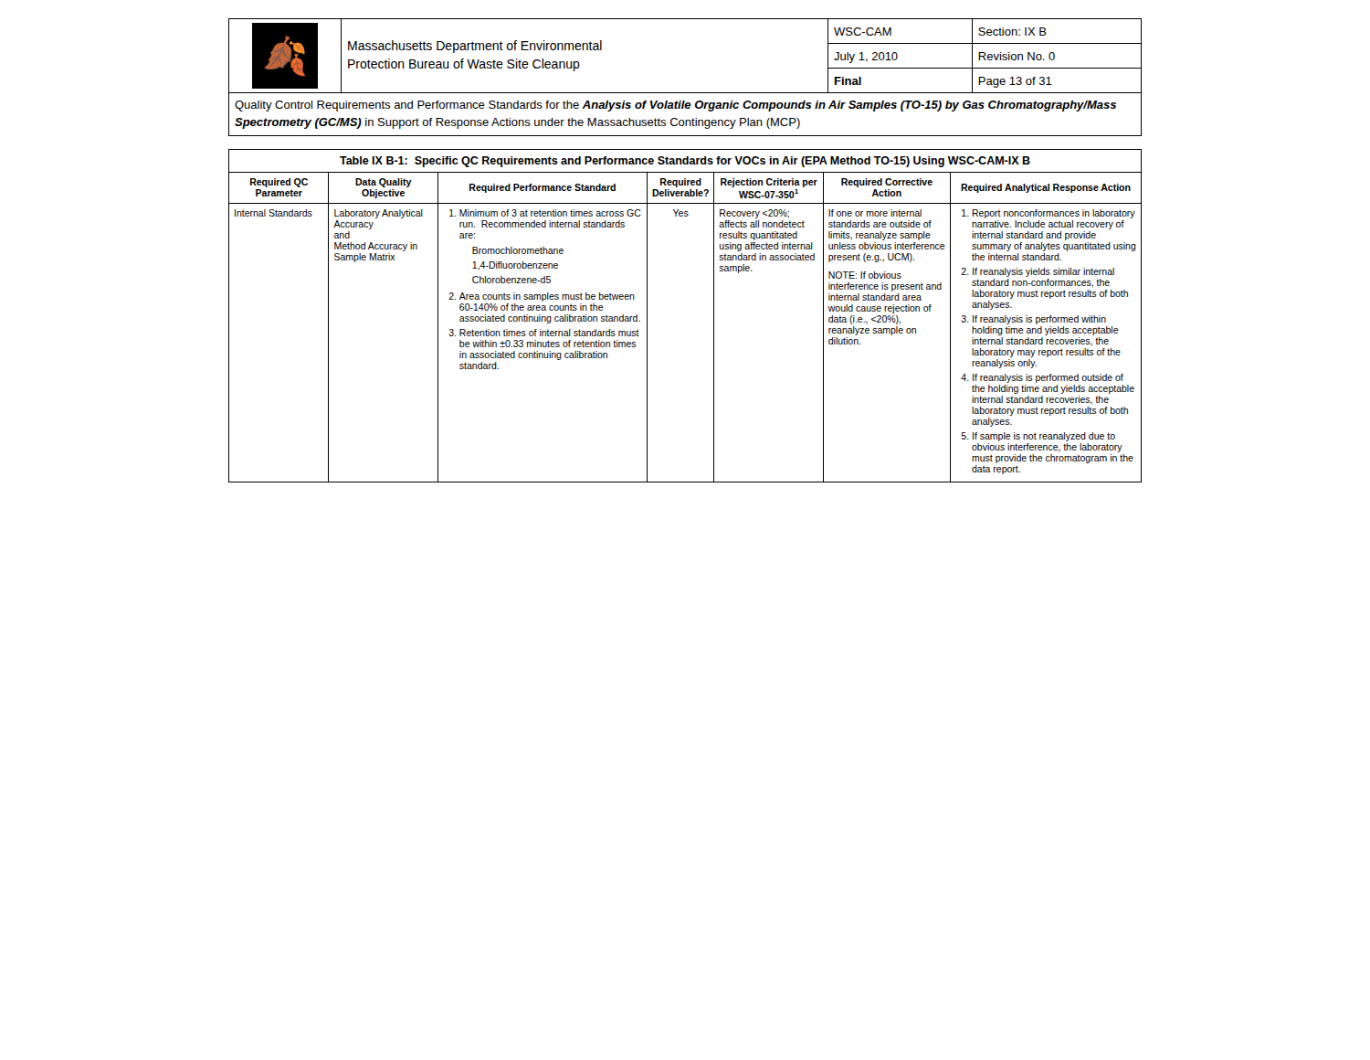| 🍂 | Massachusetts Department of Environmental Protection Bureau of Waste Site Cleanup | WSC-CAM | Section: IX B |
| July 1, 2010 | Revision No. 0 |
| Final | Page 13 of 31 |
| Quality Control Requirements and Performance Standards for the Analysis of Volatile Organic Compounds in Air Samples (TO-15) by Gas Chromatography/Mass Spectrometry (GC/MS) in Support of Response Actions under the Massachusetts Contingency Plan (MCP) |
Table IX B-1: Specific QC Requirements and Performance Standards for VOCs in Air (EPA Method TO-15) Using WSC-CAM-IX B
| Required QC Parameter | Data Quality Objective | Required Performance Standard | Required Deliverable? | Rejection Criteria per WSC-07-350 1 | Required Corrective Action | Required Analytical Response Action |
| --- | --- | --- | --- | --- | --- | --- |
| Internal Standards | Laboratory Analytical Accuracy and Method Accuracy in Sample Matrix | Minimum of 3 at retention times across GC run. Recommended internal standards are: Bromochloromethane 1,4-Difluorobenzene Chlorobenzene-d5 Area counts in samples must be between 60-140% of the area counts in the associated continuing calibration standard. Retention times of internal standards must be within ±0.33 minutes of retention times in associated continuing calibration standard. | Yes | Recovery <20%; affects all nondetect results quantitated using affected internal standard in associated sample. | If one or more internal standards are outside of limits, reanalyze sample unless obvious interference present (e.g., UCM). NOTE: If obvious interference is present and internal standard area would cause rejection of data (i.e., <20%), reanalyze sample on dilution. | Report nonconformances in laboratory narrative. Include actual recovery of internal standard and provide summary of analytes quantitated using the internal standard. If reanalysis yields similar internal standard non-conformances, the laboratory must report results of both analyses. If reanalysis is performed within holding time and yields acceptable internal standard recoveries, the laboratory may report results of the reanalysis only. If reanalysis is performed outside of the holding time and yields acceptable internal standard recoveries, the laboratory must report results of both analyses. If sample is not reanalyzed due to obvious interference, the laboratory must provide the chromatogram in the data report. |